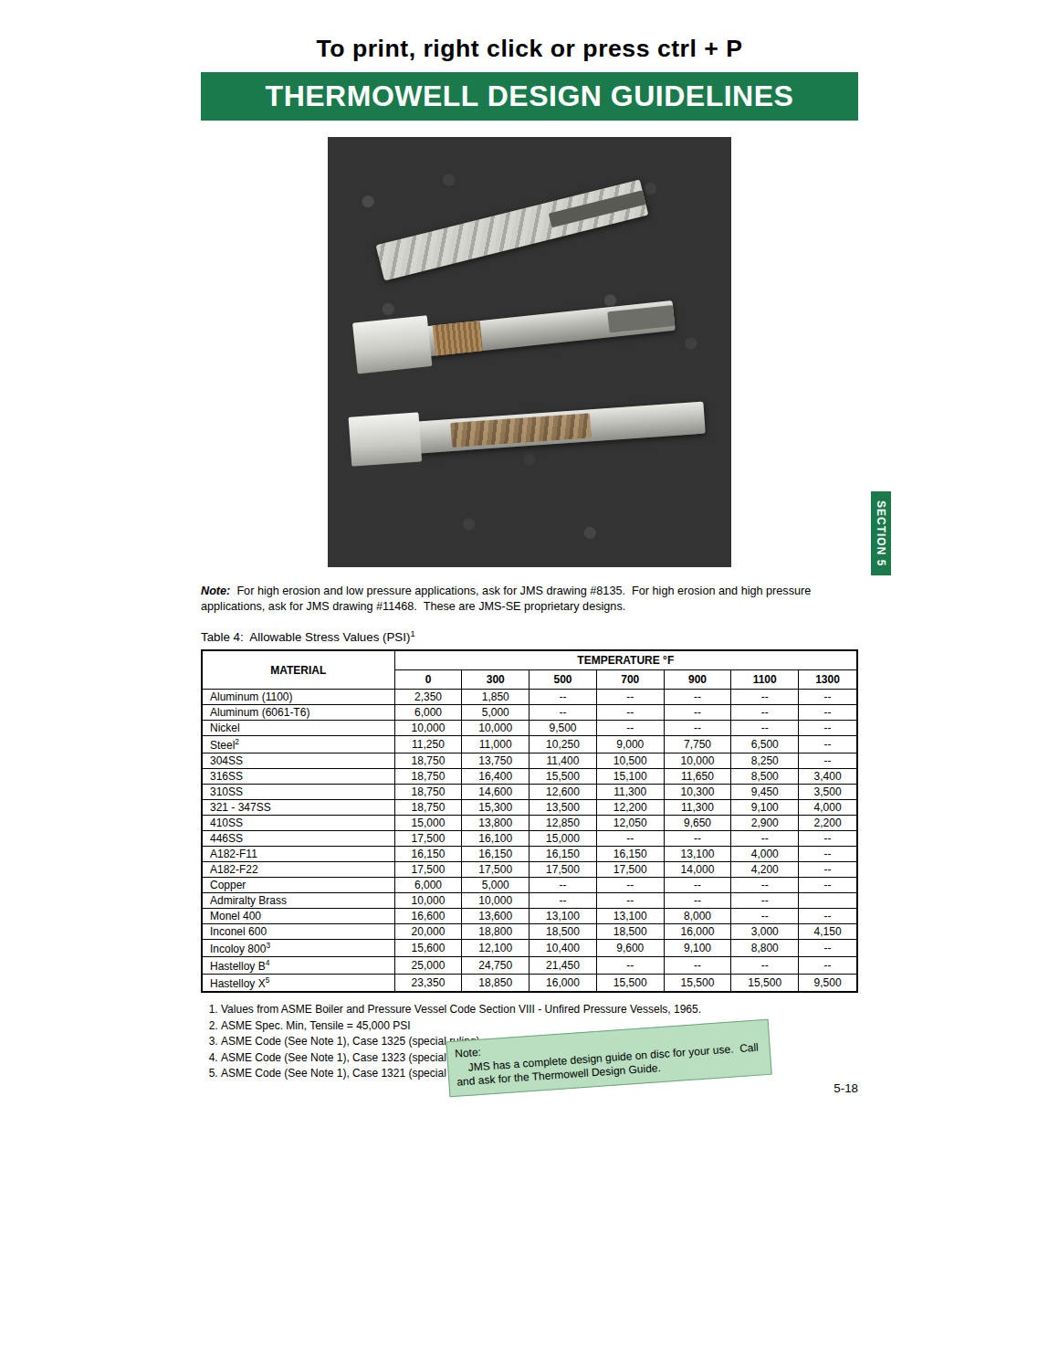To print, right click or press ctrl + P
THERMOWELL DESIGN GUIDELINES
SECTION 5
Note: For high erosion and low pressure applications, ask for JMS drawing #8135. For high erosion and high pressure applications, ask for JMS drawing #11468. These are JMS-SE proprietary designs.
Table 4: Allowable Stress Values (PSI)1
| MATERIAL | TEMPERATURE °F |
| --- | --- |
| 0 | 300 | 500 | 700 | 900 | 1100 | 1300 |
| Aluminum (1100) | 2,350 | 1,850 | -- | -- | -- | -- | -- |
| Aluminum (6061-T6) | 6,000 | 5,000 | -- | -- | -- | -- | -- |
| Nickel | 10,000 | 10,000 | 9,500 | -- | -- | -- | -- |
| Steel 2 | 11,250 | 11,000 | 10,250 | 9,000 | 7,750 | 6,500 | -- |
| 304SS | 18,750 | 13,750 | 11,400 | 10,500 | 10,000 | 8,250 | -- |
| 316SS | 18,750 | 16,400 | 15,500 | 15,100 | 11,650 | 8,500 | 3,400 |
| 310SS | 18,750 | 14,600 | 12,600 | 11,300 | 10,300 | 9,450 | 3,500 |
| 321 - 347SS | 18,750 | 15,300 | 13,500 | 12,200 | 11,300 | 9,100 | 4,000 |
| 410SS | 15,000 | 13,800 | 12,850 | 12,050 | 9,650 | 2,900 | 2,200 |
| 446SS | 17,500 | 16,100 | 15,000 | -- | -- | -- | -- |
| A182-F11 | 16,150 | 16,150 | 16,150 | 16,150 | 13,100 | 4,000 | -- |
| A182-F22 | 17,500 | 17,500 | 17,500 | 17,500 | 14,000 | 4,200 | -- |
| Copper | 6,000 | 5,000 | -- | -- | -- | -- | -- |
| Admiralty Brass | 10,000 | 10,000 | -- | -- | -- | -- | |
| Monel 400 | 16,600 | 13,600 | 13,100 | 13,100 | 8,000 | -- | -- |
| Inconel 600 | 20,000 | 18,800 | 18,500 | 18,500 | 16,000 | 3,000 | 4,150 |
| Incoloy 800 3 | 15,600 | 12,100 | 10,400 | 9,600 | 9,100 | 8,800 | -- |
| Hastelloy B 4 | 25,000 | 24,750 | 21,450 | -- | -- | -- | -- |
| Hastelloy X 5 | 23,350 | 18,850 | 16,000 | 15,500 | 15,500 | 15,500 | 9,500 |
Values from ASME Boiler and Pressure Vessel Code Section VIII - Unfired Pressure Vessels, 1965.
ASME Spec. Min, Tensile = 45,000 PSI
ASME Code (See Note 1), Case 1325 (special ruling)
ASME Code (See Note 1), Case 1323 (special ruling)
ASME Code (See Note 1), Case 1321 (special ruling)
Note:
JMS has a complete design guide on disc for your use. Call and ask for the Thermowell Design Guide.
5-18